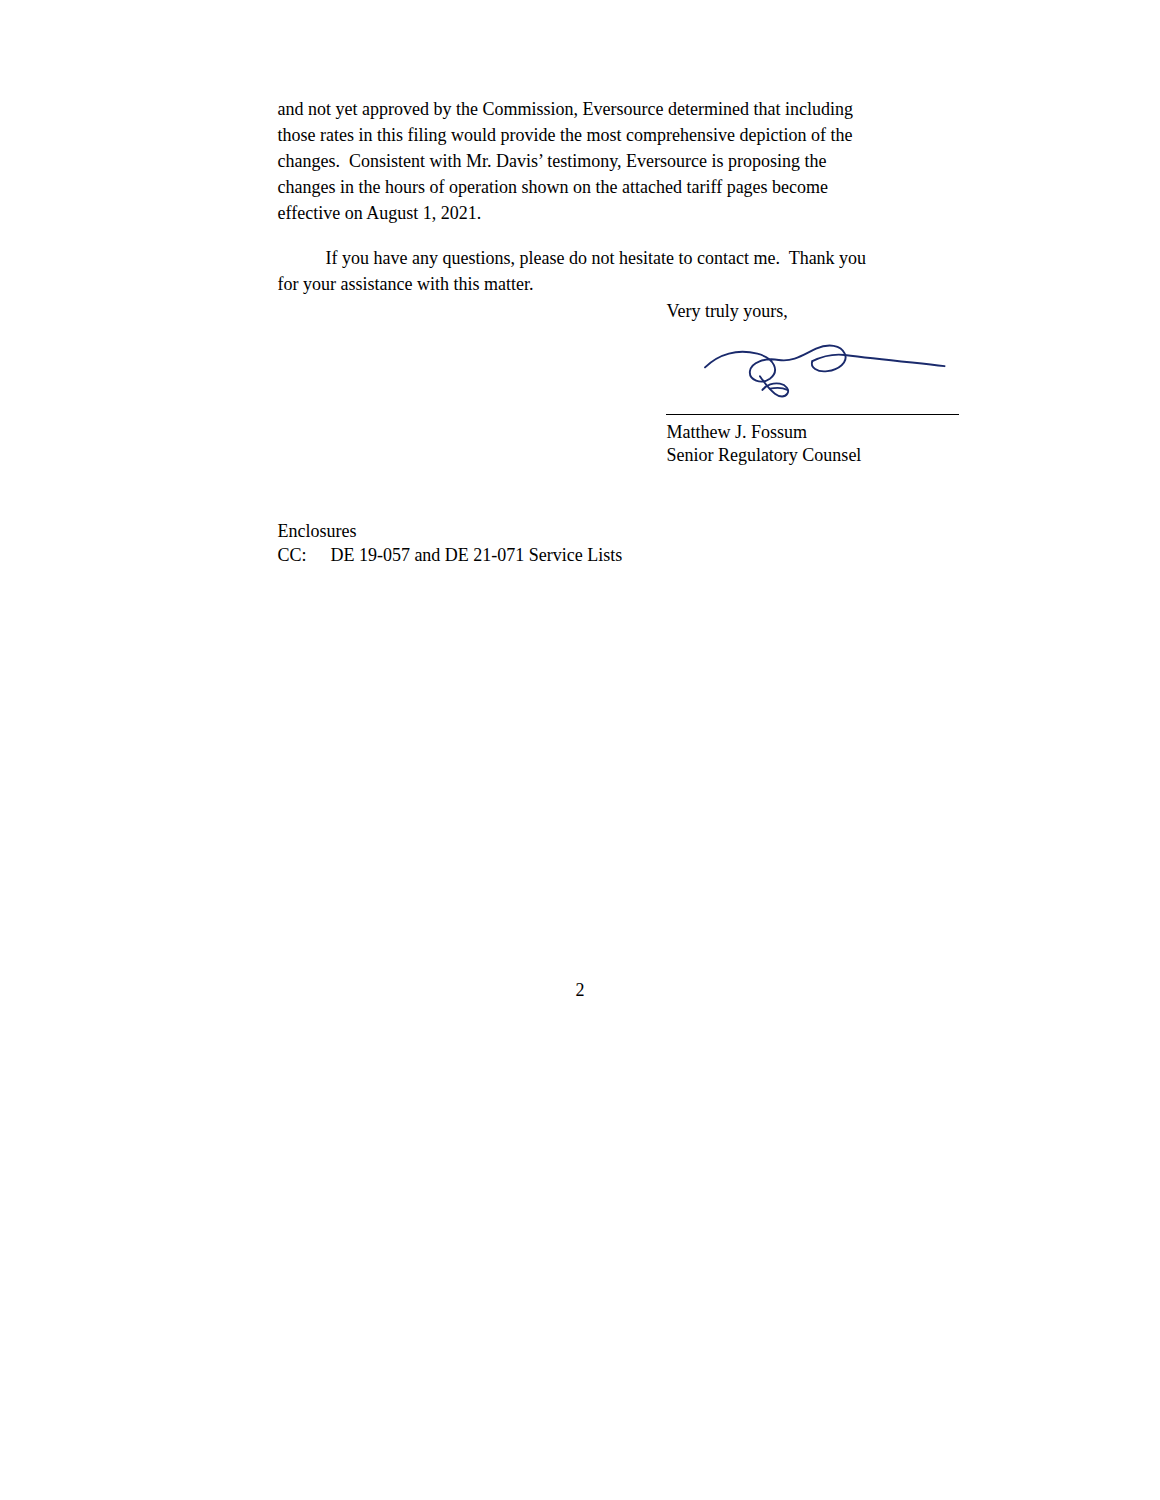and not yet approved by the Commission, Eversource determined that including those rates in this filing would provide the most comprehensive depiction of the changes. Consistent with Mr. Davis’ testimony, Eversource is proposing the changes in the hours of operation shown on the attached tariff pages become effective on August 1, 2021.
If you have any questions, please do not hesitate to contact me. Thank you for your assistance with this matter.
Very truly yours,
Matthew J. Fossum
Senior Regulatory Counsel
Enclosures CC: DE 19-057 and DE 21-071 Service Lists
2